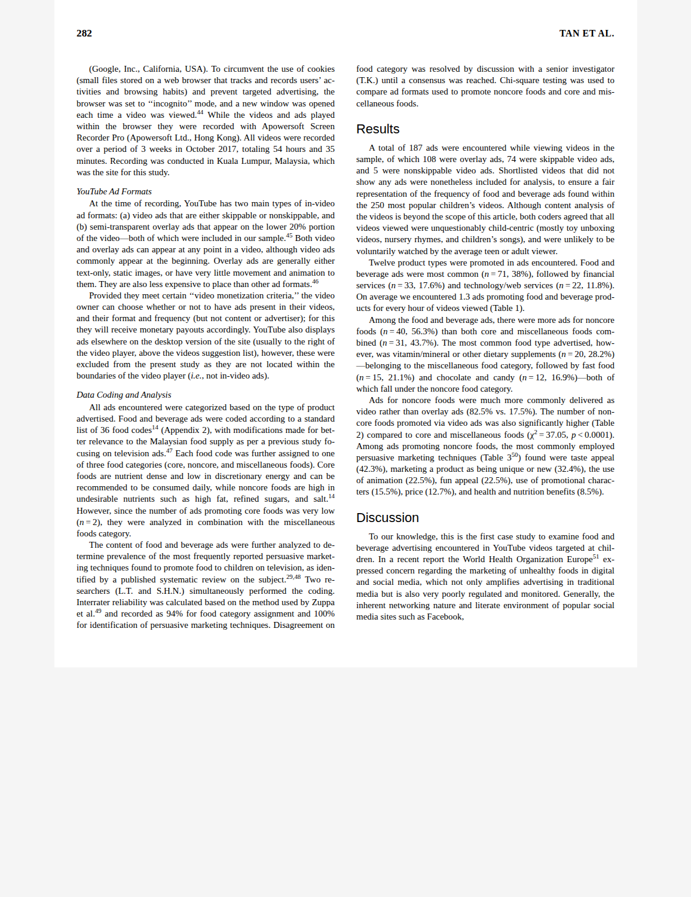282 TAN ET AL.
(Google, Inc., California, USA). To circumvent the use of cookies (small files stored on a web browser that tracks and records users’ activities and browsing habits) and prevent targeted advertising, the browser was set to ‘‘incognito’’ mode, and a new window was opened each time a video was viewed.44 While the videos and ads played within the browser they were recorded with Apowersoft Screen Recorder Pro (Apowersoft Ltd., Hong Kong). All videos were recorded over a period of 3 weeks in October 2017, totaling 54 hours and 35 minutes. Recording was conducted in Kuala Lumpur, Malaysia, which was the site for this study.
YouTube Ad Formats
At the time of recording, YouTube has two main types of in-video ad formats: (a) video ads that are either skippable or nonskippable, and (b) semi-transparent overlay ads that appear on the lower 20% portion of the video—both of which were included in our sample.45 Both video and overlay ads can appear at any point in a video, although video ads commonly appear at the beginning. Overlay ads are generally either text-only, static images, or have very little movement and animation to them. They are also less expensive to place than other ad formats.46
Provided they meet certain ‘‘video monetization criteria,’’ the video owner can choose whether or not to have ads present in their videos, and their format and frequency (but not content or advertiser); for this they will receive monetary payouts accordingly. YouTube also displays ads elsewhere on the desktop version of the site (usually to the right of the video player, above the videos suggestion list), however, these were excluded from the present study as they are not located within the boundaries of the video player (i.e., not in-video ads).
Data Coding and Analysis
All ads encountered were categorized based on the type of product advertised. Food and beverage ads were coded according to a standard list of 36 food codes14 (Appendix 2), with modifications made for better relevance to the Malaysian food supply as per a previous study focusing on television ads.47 Each food code was further assigned to one of three food categories (core, noncore, and miscellaneous foods). Core foods are nutrient dense and low in discretionary energy and can be recommended to be consumed daily, while noncore foods are high in undesirable nutrients such as high fat, refined sugars, and salt.14 However, since the number of ads promoting core foods was very low (n = 2), they were analyzed in combination with the miscellaneous foods category.
The content of food and beverage ads were further analyzed to determine prevalence of the most frequently reported persuasive marketing techniques found to promote food to children on television, as identified by a published systematic review on the subject.29,48 Two researchers (L.T. and S.H.N.) simultaneously performed the coding. Interrater reliability was calculated based on the method used by Zuppa et al.49 and recorded as 94% for food category assignment and 100% for identification of persuasive marketing techniques. Disagreement on food category was resolved by discussion with a senior investigator (T.K.) until a consensus was reached. Chi-square testing was used to compare ad formats used to promote noncore foods and core and miscellaneous foods.
Results
A total of 187 ads were encountered while viewing videos in the sample, of which 108 were overlay ads, 74 were skippable video ads, and 5 were nonskippable video ads. Shortlisted videos that did not show any ads were nonetheless included for analysis, to ensure a fair representation of the frequency of food and beverage ads found within the 250 most popular children’s videos. Although content analysis of the videos is beyond the scope of this article, both coders agreed that all videos viewed were unquestionably child-centric (mostly toy unboxing videos, nursery rhymes, and children’s songs), and were unlikely to be voluntarily watched by the average teen or adult viewer.
Twelve product types were promoted in ads encountered. Food and beverage ads were most common (n = 71, 38%), followed by financial services (n = 33, 17.6%) and technology/web services (n = 22, 11.8%). On average we encountered 1.3 ads promoting food and beverage products for every hour of videos viewed (Table 1).
Among the food and beverage ads, there were more ads for noncore foods (n = 40, 56.3%) than both core and miscellaneous foods combined (n = 31, 43.7%). The most common food type advertised, however, was vitamin/mineral or other dietary supplements (n = 20, 28.2%)—belonging to the miscellaneous food category, followed by fast food (n = 15, 21.1%) and chocolate and candy (n = 12, 16.9%)—both of which fall under the noncore food category.
Ads for noncore foods were much more commonly delivered as video rather than overlay ads (82.5% vs. 17.5%). The number of noncore foods promoted via video ads was also significantly higher (Table 2) compared to core and miscellaneous foods (χ2 = 37.05, p < 0.0001). Among ads promoting noncore foods, the most commonly employed persuasive marketing techniques (Table 350) found were taste appeal (42.3%), marketing a product as being unique or new (32.4%), the use of animation (22.5%), fun appeal (22.5%), use of promotional characters (15.5%), price (12.7%), and health and nutrition benefits (8.5%).
Discussion
To our knowledge, this is the first case study to examine food and beverage advertising encountered in YouTube videos targeted at children. In a recent report the World Health Organization Europe51 expressed concern regarding the marketing of unhealthy foods in digital and social media, which not only amplifies advertising in traditional media but is also very poorly regulated and monitored. Generally, the inherent networking nature and literate environment of popular social media sites such as Facebook,